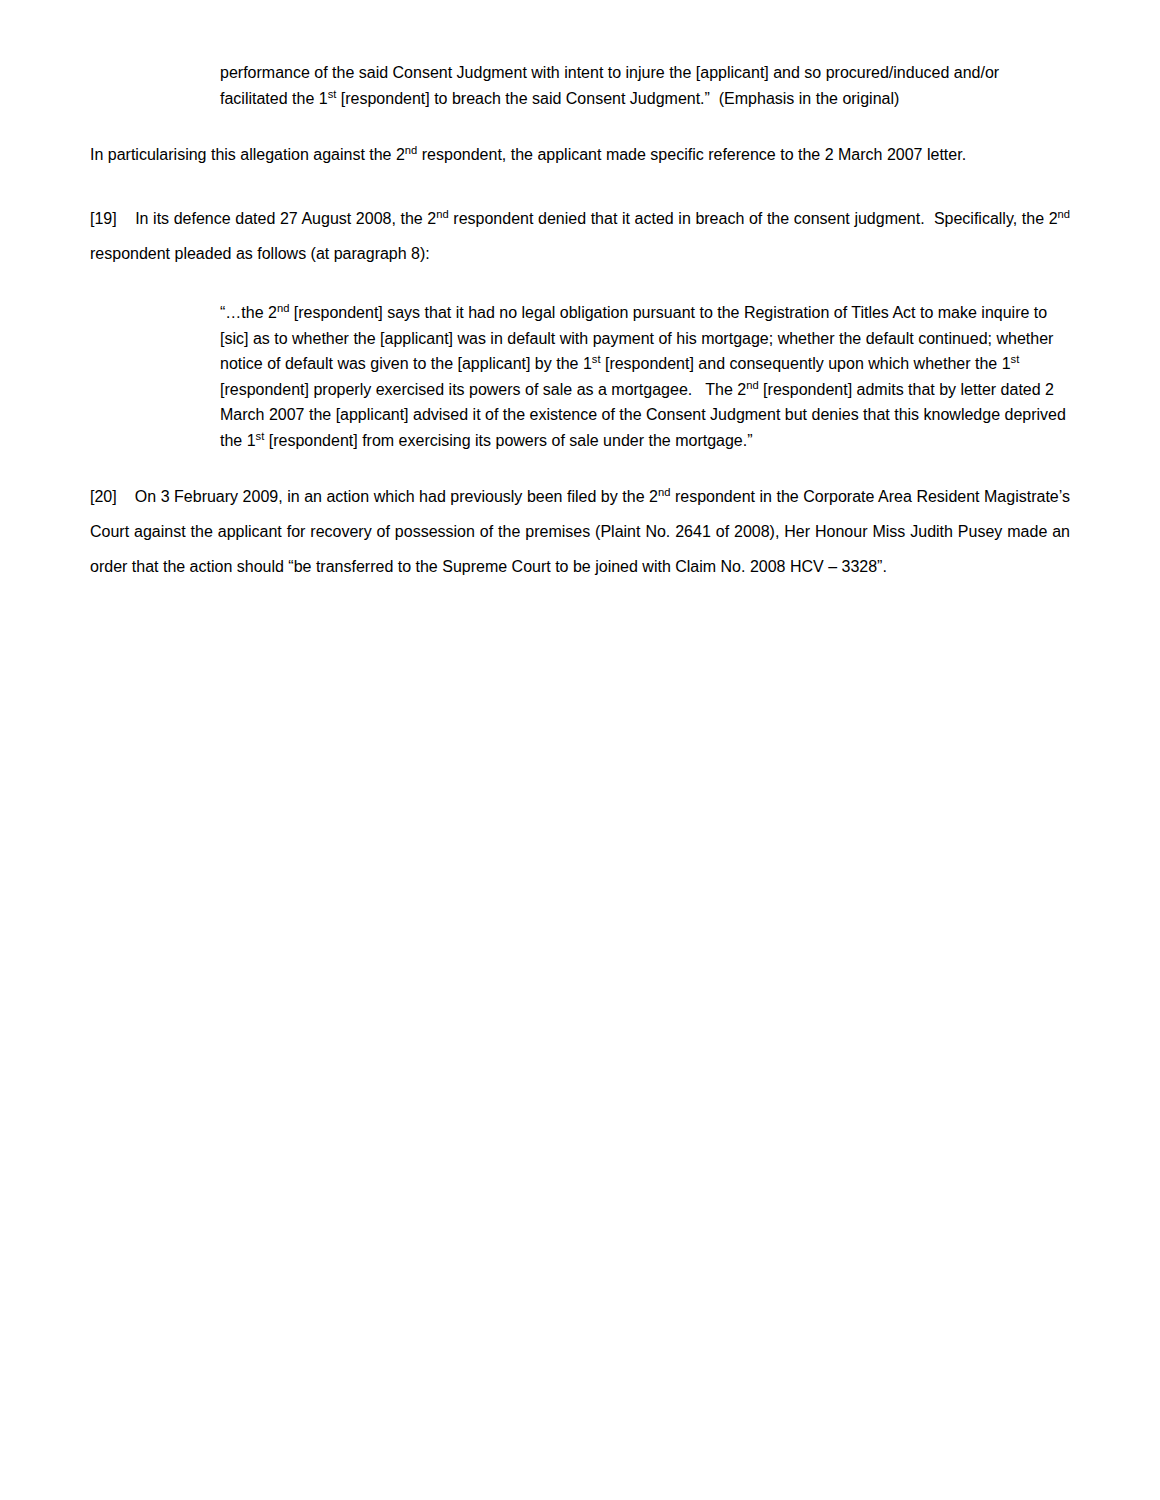performance of the said Consent Judgment with intent to injure the [applicant] and so procured/induced and/or facilitated the 1st [respondent] to breach the said Consent Judgment.” (Emphasis in the original)
In particularising this allegation against the 2nd respondent, the applicant made specific reference to the 2 March 2007 letter.
[19] In its defence dated 27 August 2008, the 2nd respondent denied that it acted in breach of the consent judgment. Specifically, the 2nd respondent pleaded as follows (at paragraph 8):
“…the 2nd [respondent] says that it had no legal obligation pursuant to the Registration of Titles Act to make inquire to [sic] as to whether the [applicant] was in default with payment of his mortgage; whether the default continued; whether notice of default was given to the [applicant] by the 1st [respondent] and consequently upon which whether the 1st [respondent] properly exercised its powers of sale as a mortgagee. The 2nd [respondent] admits that by letter dated 2 March 2007 the [applicant] advised it of the existence of the Consent Judgment but denies that this knowledge deprived the 1st [respondent] from exercising its powers of sale under the mortgage.”
[20] On 3 February 2009, in an action which had previously been filed by the 2nd respondent in the Corporate Area Resident Magistrate’s Court against the applicant for recovery of possession of the premises (Plaint No. 2641 of 2008), Her Honour Miss Judith Pusey made an order that the action should “be transferred to the Supreme Court to be joined with Claim No. 2008 HCV – 3328”.